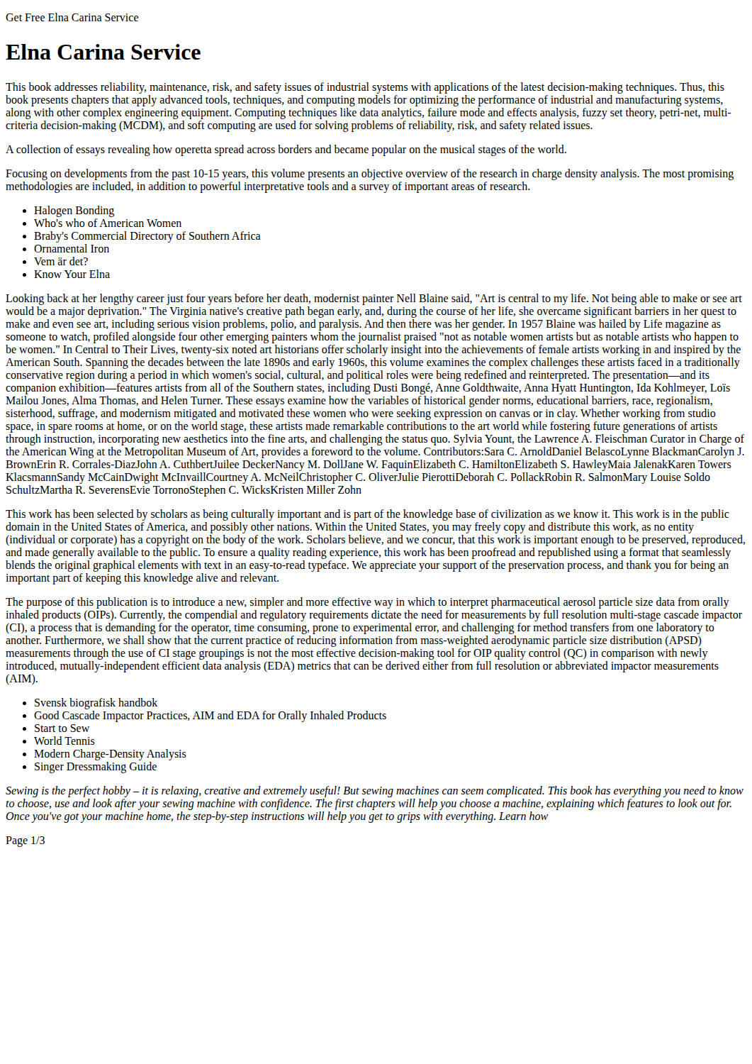Get Free Elna Carina Service
Elna Carina Service
This book addresses reliability, maintenance, risk, and safety issues of industrial systems with applications of the latest decision-making techniques. Thus, this book presents chapters that apply advanced tools, techniques, and computing models for optimizing the performance of industrial and manufacturing systems, along with other complex engineering equipment. Computing techniques like data analytics, failure mode and effects analysis, fuzzy set theory, petri-net, multi-criteria decision-making (MCDM), and soft computing are used for solving problems of reliability, risk, and safety related issues.
A collection of essays revealing how operetta spread across borders and became popular on the musical stages of the world.
Focusing on developments from the past 10-15 years, this volume presents an objective overview of the research in charge density analysis. The most promising methodologies are included, in addition to powerful interpretative tools and a survey of important areas of research.
Halogen Bonding
Who's who of American Women
Braby's Commercial Directory of Southern Africa
Ornamental Iron
Vem är det?
Know Your Elna
Looking back at her lengthy career just four years before her death, modernist painter Nell Blaine said, "Art is central to my life. Not being able to make or see art would be a major deprivation." The Virginia native's creative path began early, and, during the course of her life, she overcame significant barriers in her quest to make and even see art, including serious vision problems, polio, and paralysis. And then there was her gender. In 1957 Blaine was hailed by Life magazine as someone to watch, profiled alongside four other emerging painters whom the journalist praised "not as notable women artists but as notable artists who happen to be women." In Central to Their Lives, twenty-six noted art historians offer scholarly insight into the achievements of female artists working in and inspired by the American South. Spanning the decades between the late 1890s and early 1960s, this volume examines the complex challenges these artists faced in a traditionally conservative region during a period in which women's social, cultural, and political roles were being redefined and reinterpreted. The presentation—and its companion exhibition—features artists from all of the Southern states, including Dusti Bongé, Anne Goldthwaite, Anna Hyatt Huntington, Ida Kohlmeyer, Loïs Mailou Jones, Alma Thomas, and Helen Turner. These essays examine how the variables of historical gender norms, educational barriers, race, regionalism, sisterhood, suffrage, and modernism mitigated and motivated these women who were seeking expression on canvas or in clay. Whether working from studio space, in spare rooms at home, or on the world stage, these artists made remarkable contributions to the art world while fostering future generations of artists through instruction, incorporating new aesthetics into the fine arts, and challenging the status quo. Sylvia Yount, the Lawrence A. Fleischman Curator in Charge of the American Wing at the Metropolitan Museum of Art, provides a foreword to the volume. Contributors:Sara C. ArnoldDaniel BelascoLynne BlackmanCarolyn J. BrownErin R. Corrales-DiazJohn A. CuthbertJuilee DeckerNancy M. DollJane W. FaquinElizabeth C. HamiltonElizabeth S. HawleyMaia JalenakKaren Towers KlacsmannSandy McCainDwight McInvaillCourtney A. McNeilChristopher C. OliverJulie PierottiDeborah C. PollackRobin R. SalmonMary Louise Soldo SchultzMartha R. SeverensEvie TorronoStephen C. WicksKristen Miller Zohn
This work has been selected by scholars as being culturally important and is part of the knowledge base of civilization as we know it. This work is in the public domain in the United States of America, and possibly other nations. Within the United States, you may freely copy and distribute this work, as no entity (individual or corporate) has a copyright on the body of the work. Scholars believe, and we concur, that this work is important enough to be preserved, reproduced, and made generally available to the public. To ensure a quality reading experience, this work has been proofread and republished using a format that seamlessly blends the original graphical elements with text in an easy-to-read typeface. We appreciate your support of the preservation process, and thank you for being an important part of keeping this knowledge alive and relevant.
The purpose of this publication is to introduce a new, simpler and more effective way in which to interpret pharmaceutical aerosol particle size data from orally inhaled products (OIPs). Currently, the compendial and regulatory requirements dictate the need for measurements by full resolution multi-stage cascade impactor (CI), a process that is demanding for the operator, time consuming, prone to experimental error, and challenging for method transfers from one laboratory to another. Furthermore, we shall show that the current practice of reducing information from mass-weighted aerodynamic particle size distribution (APSD) measurements through the use of CI stage groupings is not the most effective decision-making tool for OIP quality control (QC) in comparison with newly introduced, mutually-independent efficient data analysis (EDA) metrics that can be derived either from full resolution or abbreviated impactor measurements (AIM).
Svensk biografisk handbok
Good Cascade Impactor Practices, AIM and EDA for Orally Inhaled Products
Start to Sew
World Tennis
Modern Charge-Density Analysis
Singer Dressmaking Guide
Sewing is the perfect hobby – it is relaxing, creative and extremely useful! But sewing machines can seem complicated. This book has everything you need to know to choose, use and look after your sewing machine with confidence. The first chapters will help you choose a machine, explaining which features to look out for. Once you've got your machine home, the step-by-step instructions will help you get to grips with everything. Learn how
Page 1/3